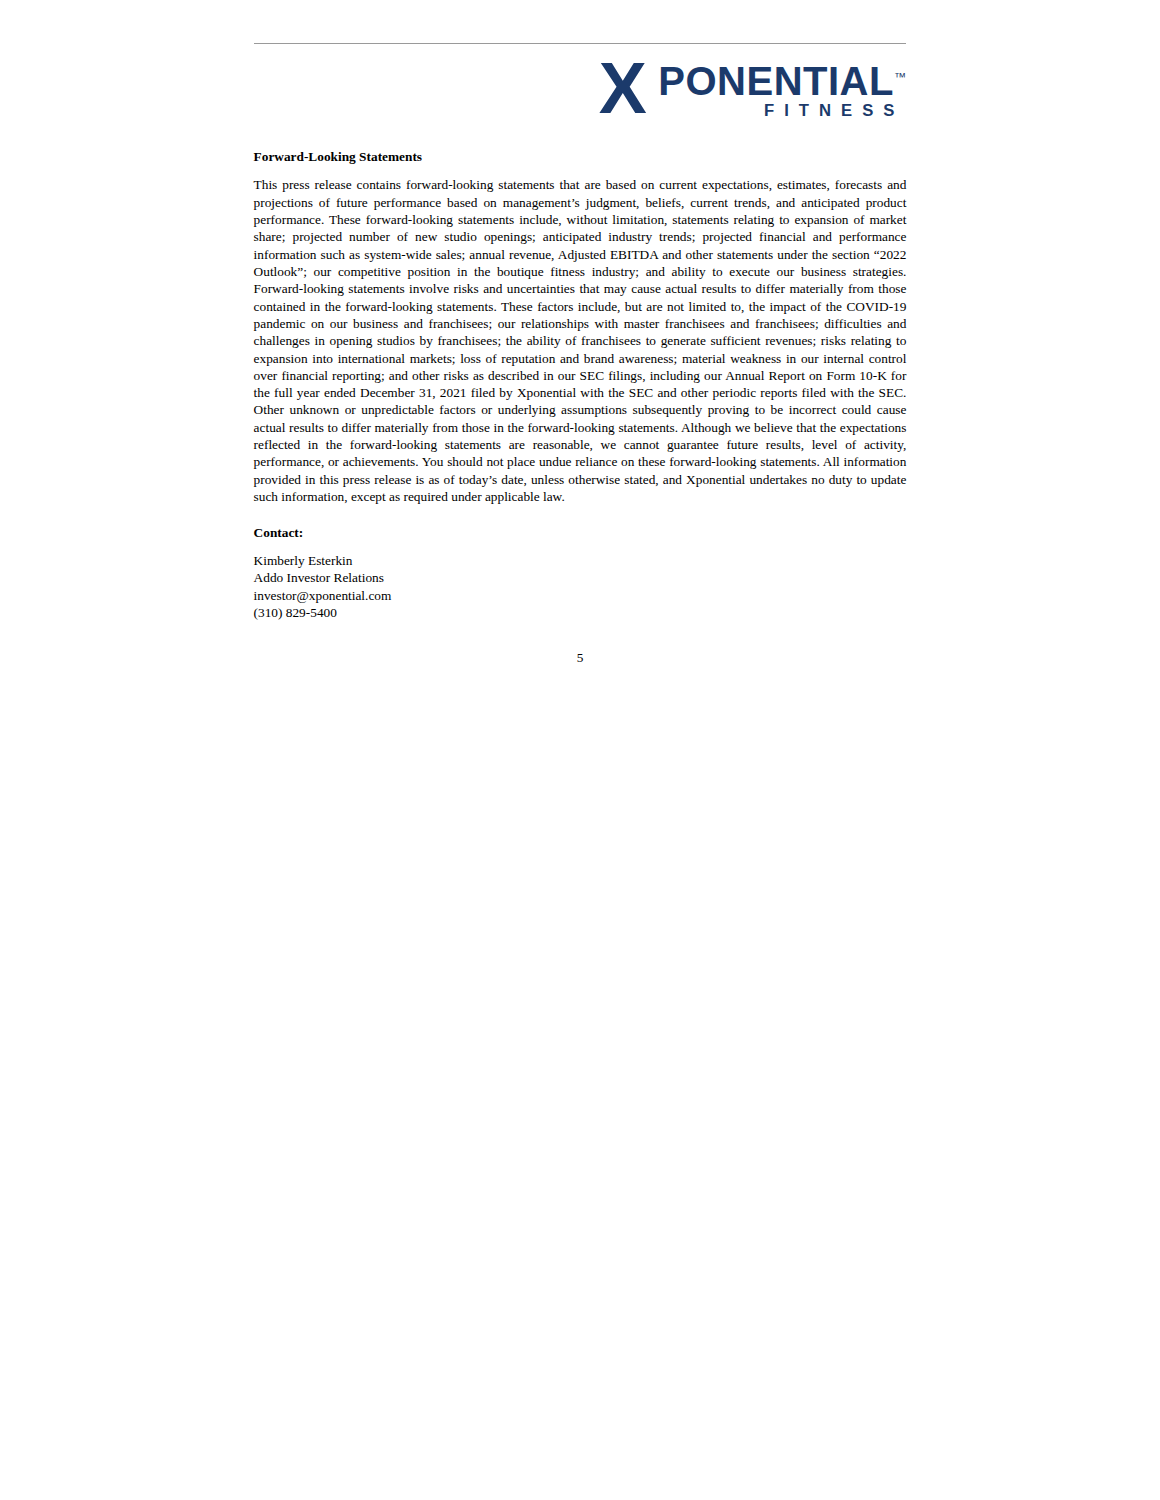X PONENTIAL™ FITNESS
Forward-Looking Statements
This press release contains forward-looking statements that are based on current expectations, estimates, forecasts and projections of future performance based on management’s judgment, beliefs, current trends, and anticipated product performance. These forward-looking statements include, without limitation, statements relating to expansion of market share; projected number of new studio openings; anticipated industry trends; projected financial and performance information such as system-wide sales; annual revenue, Adjusted EBITDA and other statements under the section “2022 Outlook”; our competitive position in the boutique fitness industry; and ability to execute our business strategies. Forward-looking statements involve risks and uncertainties that may cause actual results to differ materially from those contained in the forward-looking statements. These factors include, but are not limited to, the impact of the COVID-19 pandemic on our business and franchisees; our relationships with master franchisees and franchisees; difficulties and challenges in opening studios by franchisees; the ability of franchisees to generate sufficient revenues; risks relating to expansion into international markets; loss of reputation and brand awareness; material weakness in our internal control over financial reporting; and other risks as described in our SEC filings, including our Annual Report on Form 10-K for the full year ended December 31, 2021 filed by Xponential with the SEC and other periodic reports filed with the SEC. Other unknown or unpredictable factors or underlying assumptions subsequently proving to be incorrect could cause actual results to differ materially from those in the forward-looking statements. Although we believe that the expectations reflected in the forward-looking statements are reasonable, we cannot guarantee future results, level of activity, performance, or achievements. You should not place undue reliance on these forward-looking statements. All information provided in this press release is as of today’s date, unless otherwise stated, and Xponential undertakes no duty to update such information, except as required under applicable law.
Contact:
Kimberly Esterkin
Addo Investor Relations
investor@xponential.com
(310) 829-5400
5